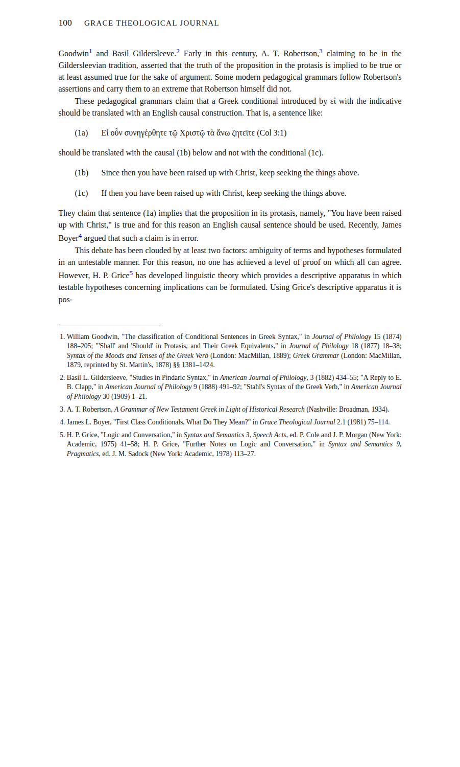100 Grace Theological Journal
Goodwin1 and Basil Gildersleeve.2 Early in this century, A. T. Robertson,3 claiming to be in the Gildersleevian tradition, asserted that the truth of the proposition in the protasis is implied to be true or at least assumed true for the sake of argument. Some modern pedagogical grammars follow Robertson's assertions and carry them to an extreme that Robertson himself did not.
These pedagogical grammars claim that a Greek conditional introduced by εἰ with the indicative should be translated with an English causal construction. That is, a sentence like:
(1a) Εἰ οὖν συνηγέρθητε τῷ Χριστῷ τὰ ἄνω ζητεῖτε (Col 3:1)
should be translated with the causal (1b) below and not with the conditional (1c).
(1b) Since then you have been raised up with Christ, keep seeking the things above.
(1c) If then you have been raised up with Christ, keep seeking the things above.
They claim that sentence (1a) implies that the proposition in its protasis, namely, "You have been raised up with Christ," is true and for this reason an English causal sentence should be used. Recently, James Boyer4 argued that such a claim is in error.
This debate has been clouded by at least two factors: ambiguity of terms and hypotheses formulated in an untestable manner. For this reason, no one has achieved a level of proof on which all can agree. However, H. P. Grice5 has developed linguistic theory which provides a descriptive apparatus in which testable hypotheses concerning implications can be formulated. Using Grice's descriptive apparatus it is pos-
William Goodwin, "The classification of Conditional Sentences in Greek Syntax," in Journal of Philology 15 (1874) 188–205; "'Shall' and 'Should' in Protasis, and Their Greek Equivalents," in Journal of Philology 18 (1877) 18–38; Syntax of the Moods and Tenses of the Greek Verb (London: MacMillan, 1889); Greek Grammar (London: MacMillan, 1879, reprinted by St. Martin's, 1878) §§ 1381–1424.
Basil L. Gildersleeve, "Studies in Pindaric Syntax," in American Journal of Philology, 3 (1882) 434–55; "A Reply to E. B. Clapp," in American Journal of Philology 9 (1888) 491–92; "Stahl's Syntax of the Greek Verb," in American Journal of Philology 30 (1909) 1–21.
A. T. Robertson, A Grammar of New Testament Greek in Light of Historical Research (Nashville: Broadman, 1934).
James L. Boyer, "First Class Conditionals, What Do They Mean?" in Grace Theological Journal 2.1 (1981) 75–114.
H. P. Grice, "Logic and Conversation," in Syntax and Semantics 3, Speech Acts, ed. P. Cole and J. P. Morgan (New York: Academic, 1975) 41–58; H. P. Grice, "Further Notes on Logic and Conversation," in Syntax and Semantics 9, Pragmatics, ed. J. M. Sadock (New York: Academic, 1978) 113–27.